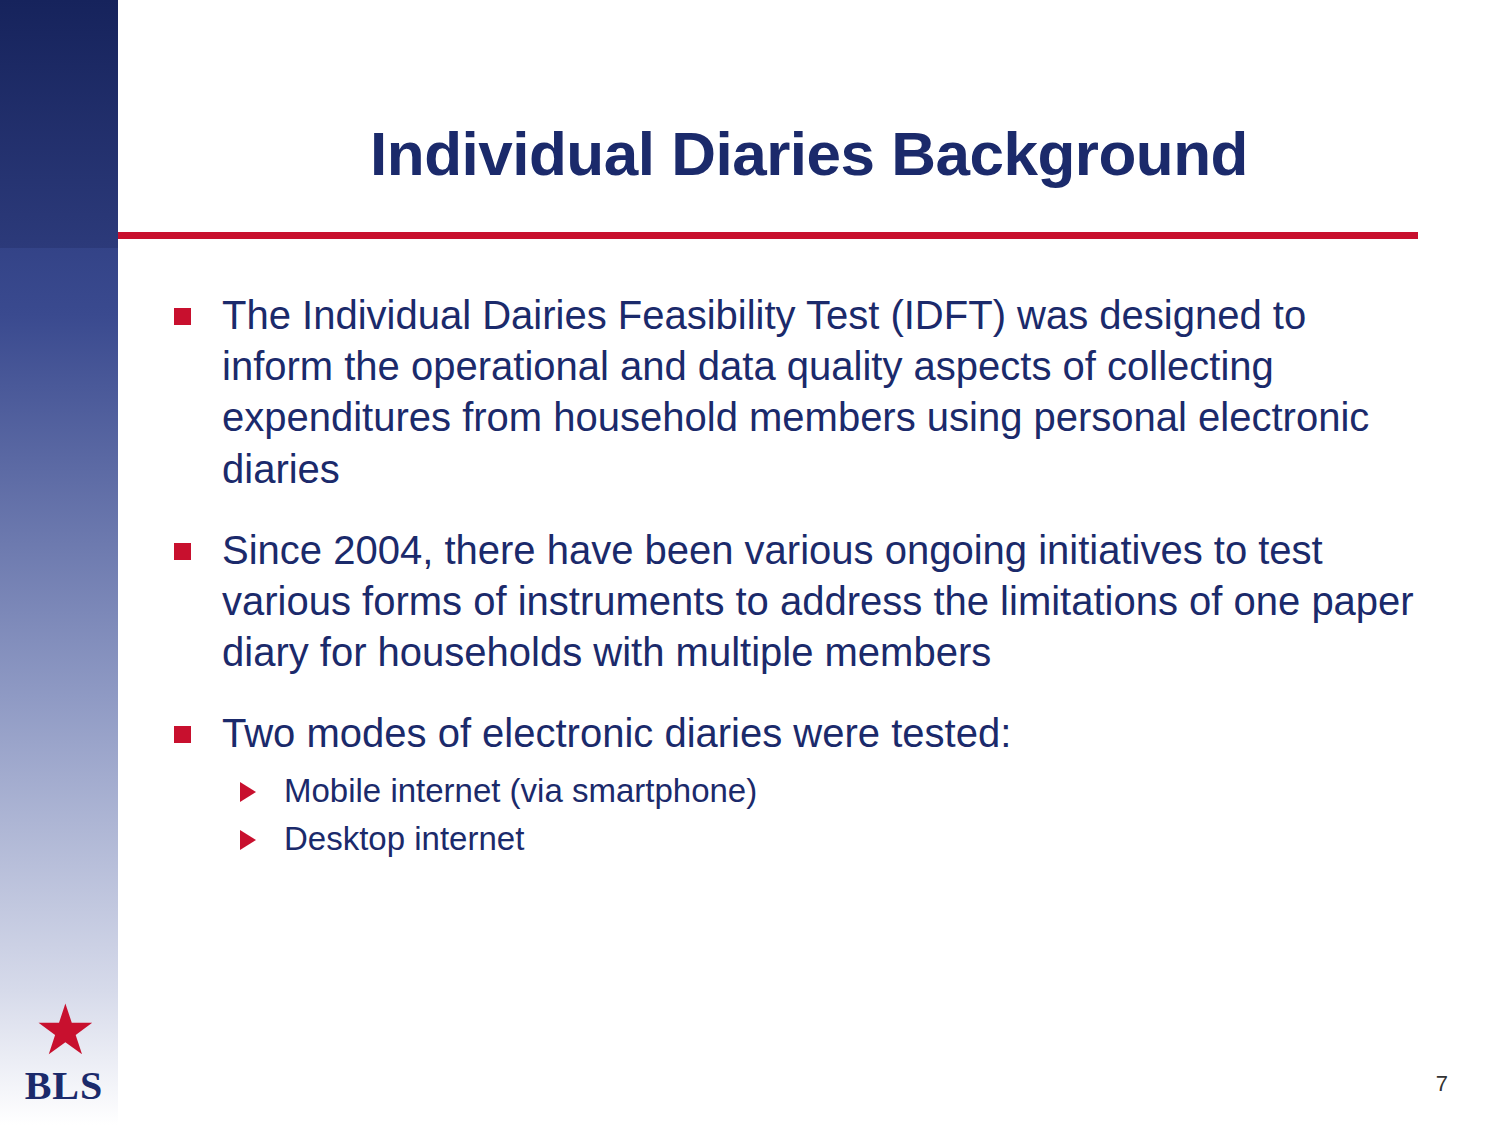Individual Diaries Background
The Individual Dairies Feasibility Test (IDFT) was designed to inform the operational and data quality aspects of collecting expenditures from household members using personal electronic diaries
Since 2004, there have been various ongoing initiatives to test various forms of instruments to address the limitations of one paper diary for households with multiple members
Two modes of electronic diaries were tested:
Mobile internet (via smartphone)
Desktop internet
7
★
BLS